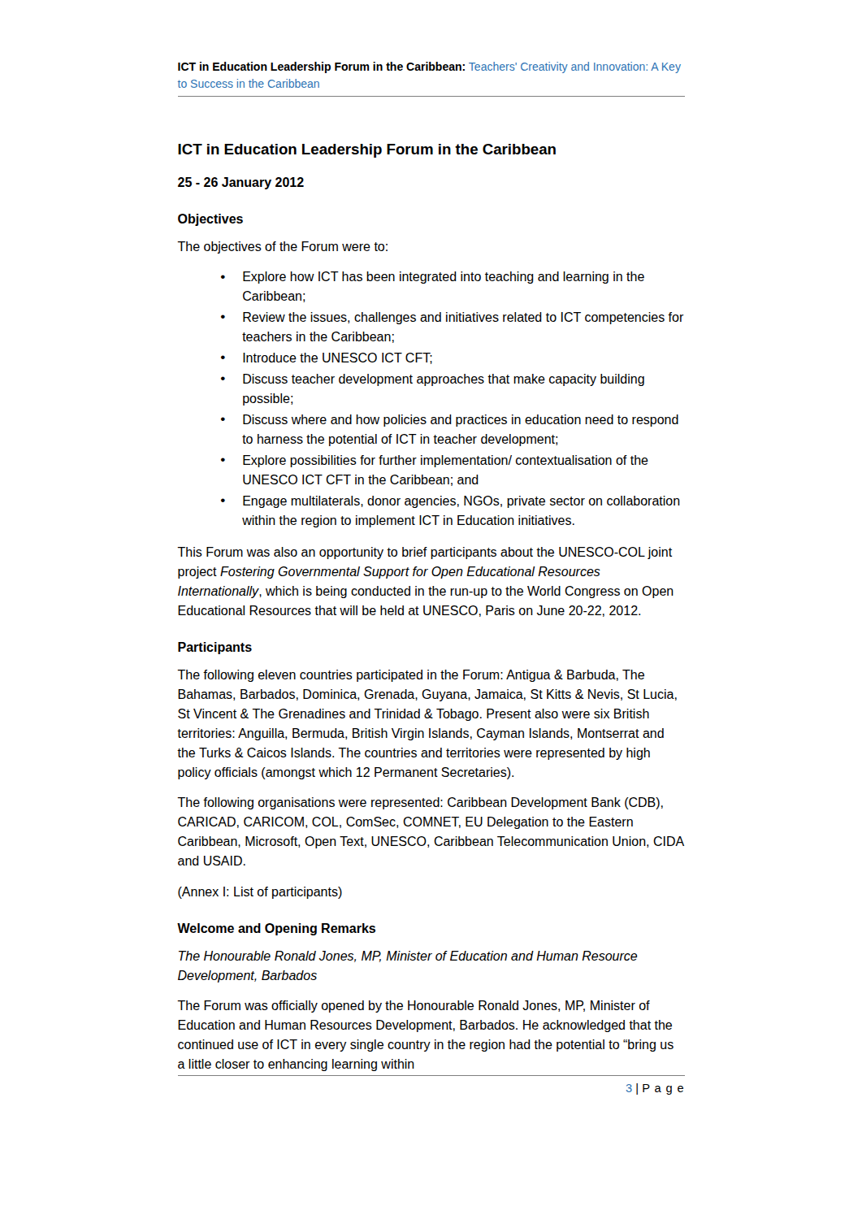ICT in Education Leadership Forum in the Caribbean: Teachers' Creativity and Innovation: A Key to Success in the Caribbean
ICT in Education Leadership Forum in the Caribbean
25 - 26 January 2012
Objectives
The objectives of the Forum were to:
Explore how ICT has been integrated into teaching and learning in the Caribbean;
Review the issues, challenges and initiatives related to ICT competencies for teachers in the Caribbean;
Introduce the UNESCO ICT CFT;
Discuss teacher development approaches that make capacity building possible;
Discuss where and how policies and practices in education need to respond to harness the potential of ICT in teacher development;
Explore possibilities for further implementation/ contextualisation of the UNESCO ICT CFT in the Caribbean; and
Engage multilaterals, donor agencies, NGOs, private sector on collaboration within the region to implement ICT in Education initiatives.
This Forum was also an opportunity to brief participants about the UNESCO-COL joint project Fostering Governmental Support for Open Educational Resources Internationally, which is being conducted in the run-up to the World Congress on Open Educational Resources that will be held at UNESCO, Paris on June 20-22, 2012.
Participants
The following eleven countries participated in the Forum: Antigua & Barbuda, The Bahamas, Barbados, Dominica, Grenada, Guyana, Jamaica, St Kitts & Nevis, St Lucia, St Vincent & The Grenadines and Trinidad & Tobago. Present also were six British territories: Anguilla, Bermuda, British Virgin Islands, Cayman Islands, Montserrat and the Turks & Caicos Islands. The countries and territories were represented by high policy officials (amongst which 12 Permanent Secretaries).
The following organisations were represented: Caribbean Development Bank (CDB), CARICAD, CARICOM, COL, ComSec, COMNET, EU Delegation to the Eastern Caribbean, Microsoft, Open Text, UNESCO, Caribbean Telecommunication Union, CIDA and USAID.
(Annex I: List of participants)
Welcome and Opening Remarks
The Honourable Ronald Jones, MP, Minister of Education and Human Resource Development, Barbados
The Forum was officially opened by the Honourable Ronald Jones, MP, Minister of Education and Human Resources Development, Barbados. He acknowledged that the continued use of ICT in every single country in the region had the potential to “bring us a little closer to enhancing learning within
3 | P a g e